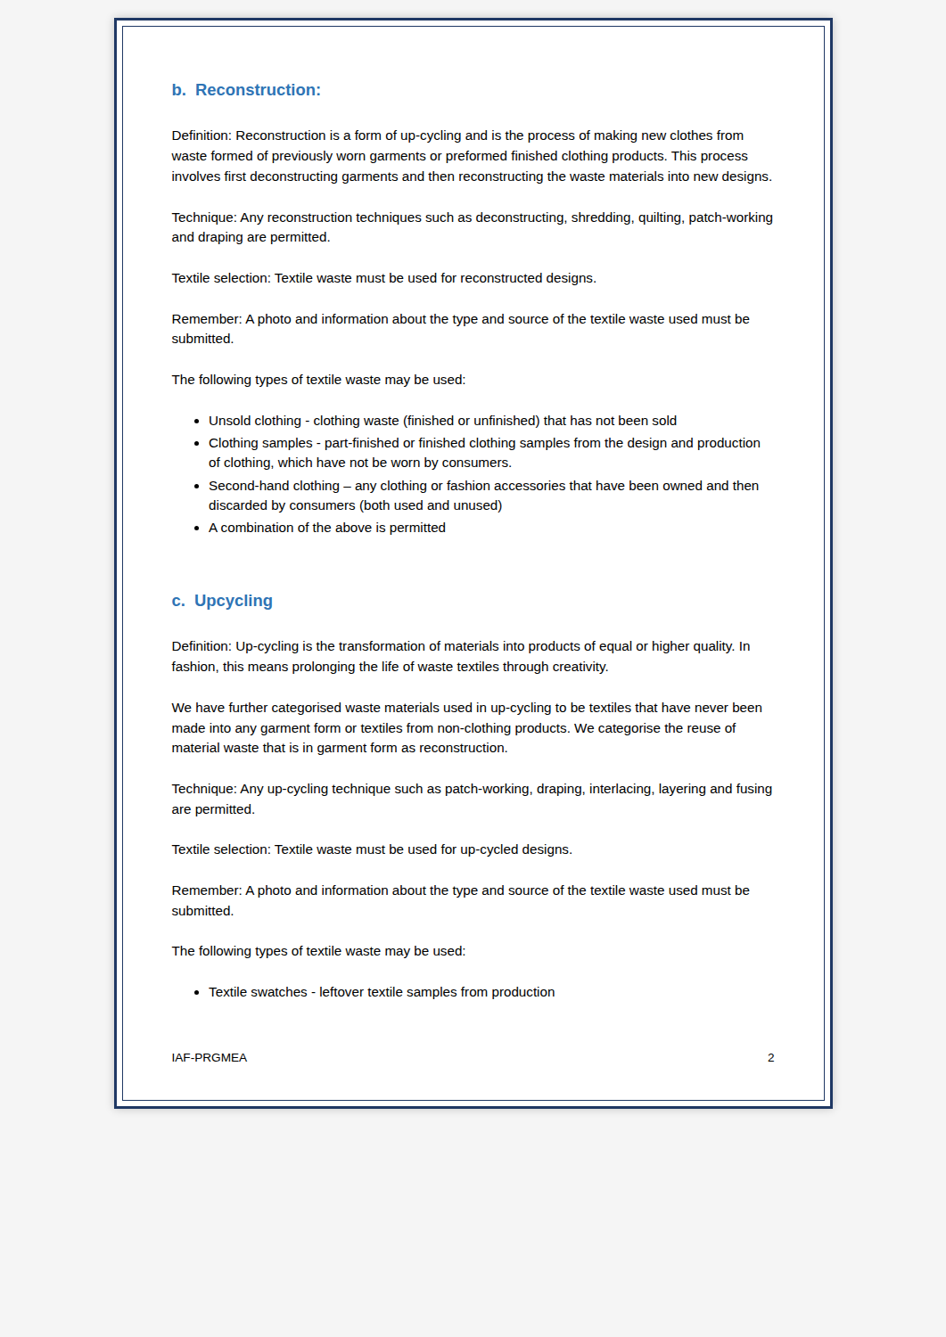b. Reconstruction:
Definition: Reconstruction is a form of up-cycling and is the process of making new clothes from waste formed of previously worn garments or preformed finished clothing products. This process involves first deconstructing garments and then reconstructing the waste materials into new designs.
Technique: Any reconstruction techniques such as deconstructing, shredding, quilting, patch-working and draping are permitted.
Textile selection: Textile waste must be used for reconstructed designs.
Remember: A photo and information about the type and source of the textile waste used must be submitted.
The following types of textile waste may be used:
Unsold clothing - clothing waste (finished or unfinished) that has not been sold
Clothing samples - part-finished or finished clothing samples from the design and production of clothing, which have not be worn by consumers.
Second-hand clothing – any clothing or fashion accessories that have been owned and then discarded by consumers (both used and unused)
A combination of the above is permitted
c. Upcycling
Definition: Up-cycling is the transformation of materials into products of equal or higher quality. In fashion, this means prolonging the life of waste textiles through creativity.
We have further categorised waste materials used in up-cycling to be textiles that have never been made into any garment form or textiles from non-clothing products. We categorise the reuse of material waste that is in garment form as reconstruction.
Technique: Any up-cycling technique such as patch-working, draping, interlacing, layering and fusing are permitted.
Textile selection: Textile waste must be used for up-cycled designs.
Remember: A photo and information about the type and source of the textile waste used must be submitted.
The following types of textile waste may be used:
Textile swatches - leftover textile samples from production
IAF-PRGMEA 2